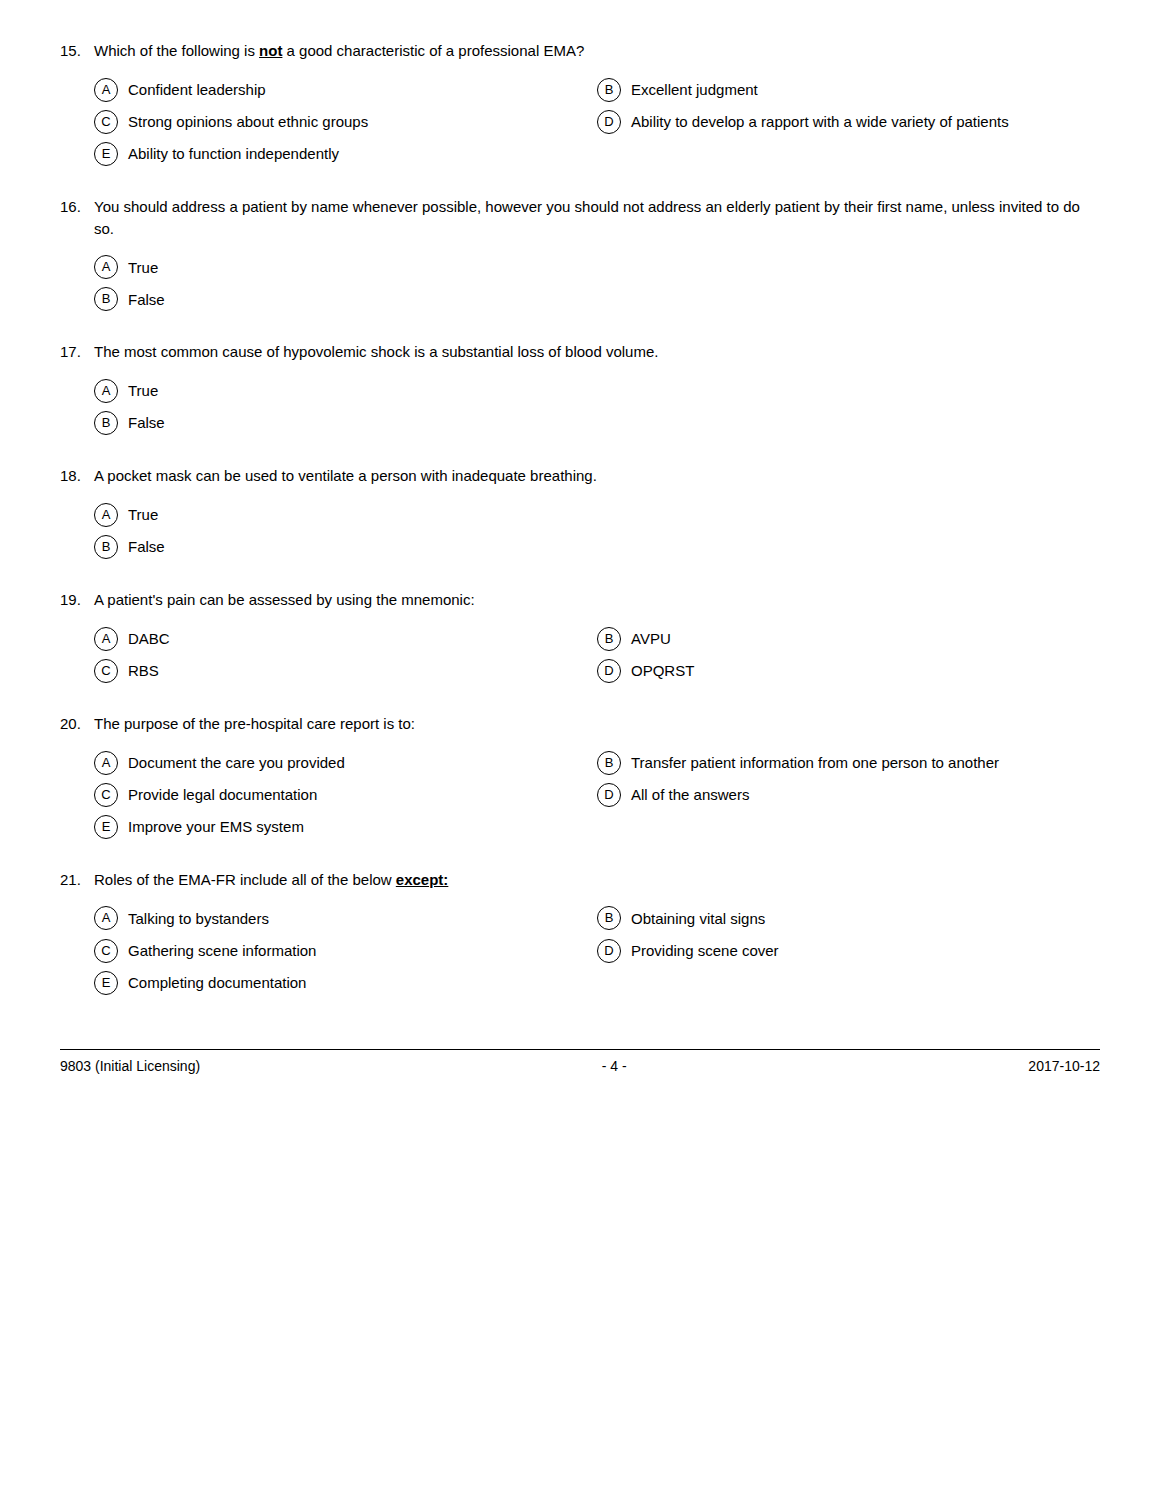15.
Which of the following is not a good characteristic of a professional EMA?
AConfident leadership
BExcellent judgment
CStrong opinions about ethnic groups
DAbility to develop a rapport with a wide variety of patients
EAbility to function independently
16.
You should address a patient by name whenever possible, however you should not address an elderly patient by their first name, unless invited to do so.
ATrue
BFalse
17.
The most common cause of hypovolemic shock is a substantial loss of blood volume.
ATrue
BFalse
18.
A pocket mask can be used to ventilate a person with inadequate breathing.
ATrue
BFalse
19.
A patient's pain can be assessed by using the mnemonic:
ADABC
BAVPU
CRBS
DOPQRST
20.
The purpose of the pre-hospital care report is to:
ADocument the care you provided
BTransfer patient information from one person to another
CProvide legal documentation
DAll of the answers
EImprove your EMS system
21.
Roles of the EMA-FR include all of the below except:
ATalking to bystanders
BObtaining vital signs
CGathering scene information
DProviding scene cover
ECompleting documentation
9803 (Initial Licensing) - 4 - 2017-10-12